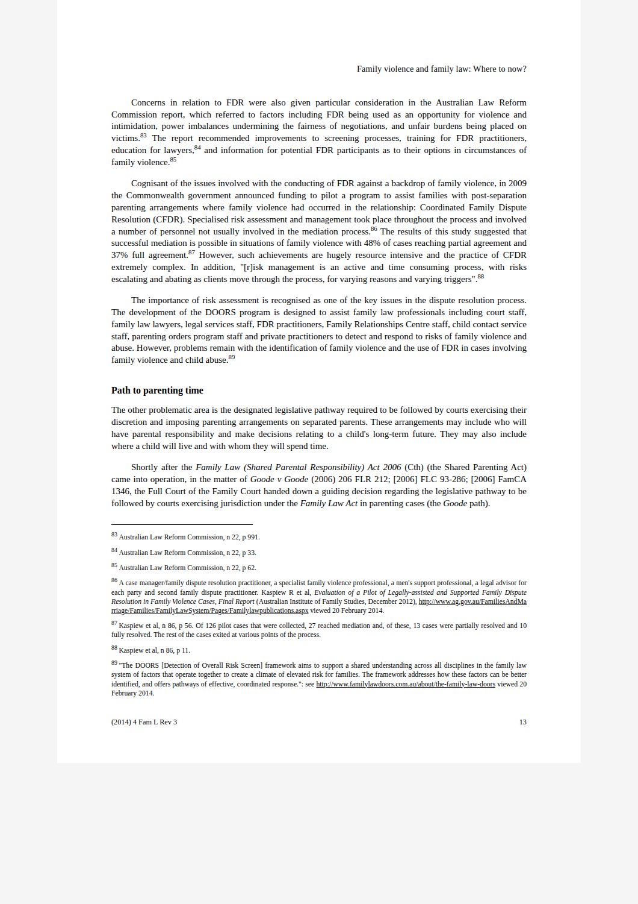Family violence and family law: Where to now?
Concerns in relation to FDR were also given particular consideration in the Australian Law Reform Commission report, which referred to factors including FDR being used as an opportunity for violence and intimidation, power imbalances undermining the fairness of negotiations, and unfair burdens being placed on victims.83 The report recommended improvements to screening processes, training for FDR practitioners, education for lawyers,84 and information for potential FDR participants as to their options in circumstances of family violence.85
Cognisant of the issues involved with the conducting of FDR against a backdrop of family violence, in 2009 the Commonwealth government announced funding to pilot a program to assist families with post-separation parenting arrangements where family violence had occurred in the relationship: Coordinated Family Dispute Resolution (CFDR). Specialised risk assessment and management took place throughout the process and involved a number of personnel not usually involved in the mediation process.86 The results of this study suggested that successful mediation is possible in situations of family violence with 48% of cases reaching partial agreement and 37% full agreement.87 However, such achievements are hugely resource intensive and the practice of CFDR extremely complex. In addition, "[r]isk management is an active and time consuming process, with risks escalating and abating as clients move through the process, for varying reasons and varying triggers".88
The importance of risk assessment is recognised as one of the key issues in the dispute resolution process. The development of the DOORS program is designed to assist family law professionals including court staff, family law lawyers, legal services staff, FDR practitioners, Family Relationships Centre staff, child contact service staff, parenting orders program staff and private practitioners to detect and respond to risks of family violence and abuse. However, problems remain with the identification of family violence and the use of FDR in cases involving family violence and child abuse.89
Path to parenting time
The other problematic area is the designated legislative pathway required to be followed by courts exercising their discretion and imposing parenting arrangements on separated parents. These arrangements may include who will have parental responsibility and make decisions relating to a child's long-term future. They may also include where a child will live and with whom they will spend time.
Shortly after the Family Law (Shared Parental Responsibility) Act 2006 (Cth) (the Shared Parenting Act) came into operation, in the matter of Goode v Goode (2006) 206 FLR 212; [2006] FLC 93-286; [2006] FamCA 1346, the Full Court of the Family Court handed down a guiding decision regarding the legislative pathway to be followed by courts exercising jurisdiction under the Family Law Act in parenting cases (the Goode path).
83 Australian Law Reform Commission, n 22, p 991.
84 Australian Law Reform Commission, n 22, p 33.
85 Australian Law Reform Commission, n 22, p 62.
86 A case manager/family dispute resolution practitioner, a specialist family violence professional, a men's support professional, a legal advisor for each party and second family dispute practitioner. Kaspiew R et al, Evaluation of a Pilot of Legally-assisted and Supported Family Dispute Resolution in Family Violence Cases, Final Report (Australian Institute of Family Studies, December 2012), http://www.ag.gov.au/FamiliesAndMarriage/Families/FamilyLawSystem/Pages/Familylawpublications.aspx viewed 20 February 2014.
87 Kaspiew et al, n 86, p 56. Of 126 pilot cases that were collected, 27 reached mediation and, of these, 13 cases were partially resolved and 10 fully resolved. The rest of the cases exited at various points of the process.
88 Kaspiew et al, n 86, p 11.
89"The DOORS [Detection of Overall Risk Screen] framework aims to support a shared understanding across all disciplines in the family law system of factors that operate together to create a climate of elevated risk for families. The framework addresses how these factors can be better identified, and offers pathways of effective, coordinated response.": see http://www.familylawdoors.com.au/about/the-family-law-doors viewed 20 February 2014.
(2014) 4 Fam L Rev 3 13